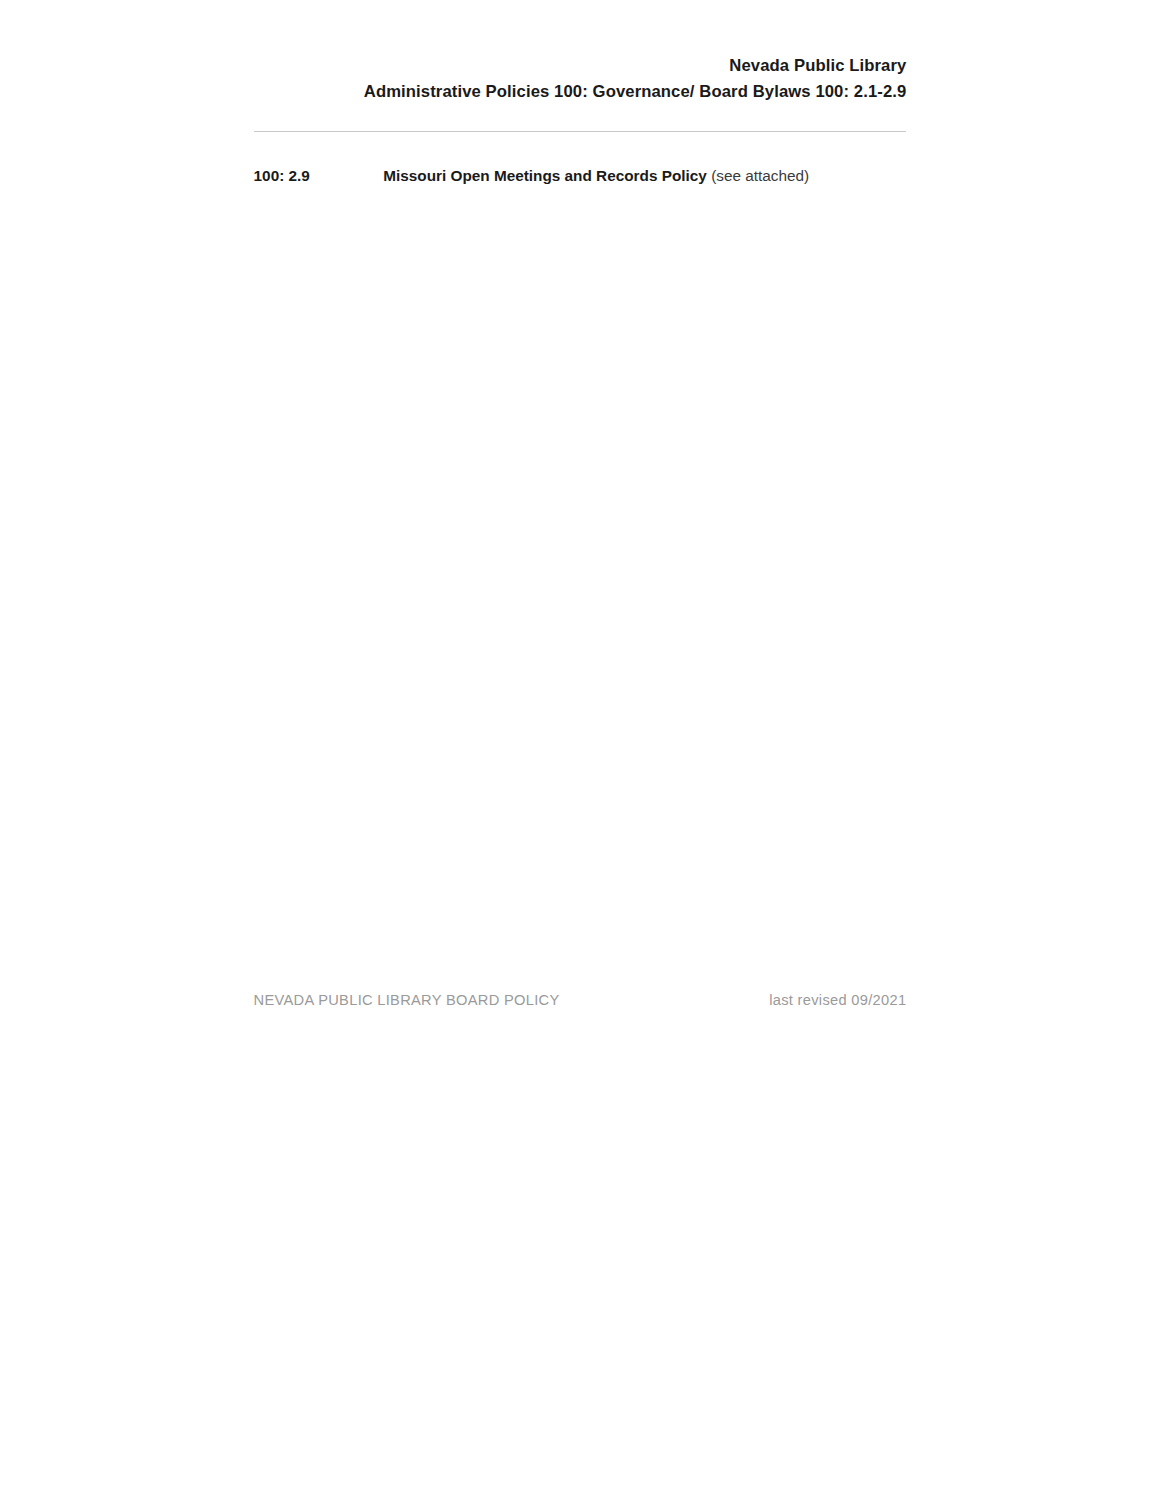Nevada Public Library Administrative Policies 100: Governance/ Board Bylaws 100: 2.1-2.9
100: 2.9
Missouri Open Meetings and Records Policy (see attached)
Nevada Public Library Board Policy last revised 09/2021